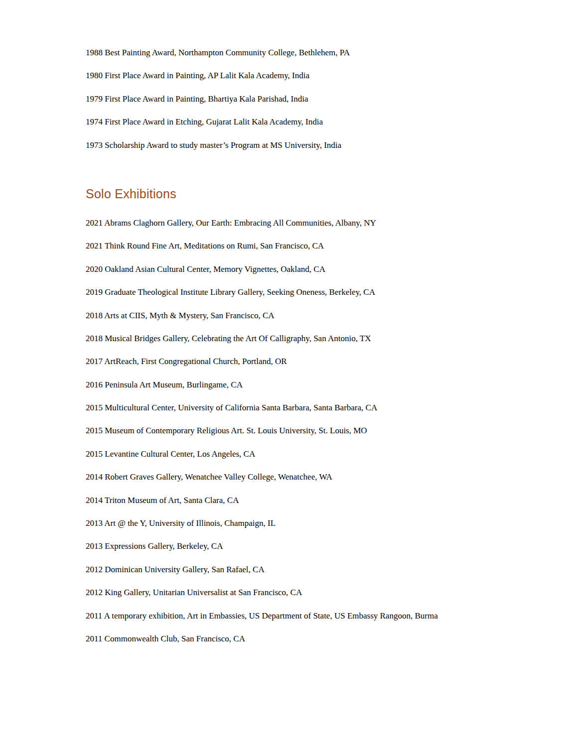1988 Best Painting Award, Northampton Community College, Bethlehem, PA
1980 First Place Award in Painting, AP Lalit Kala Academy, India
1979 First Place Award in Painting, Bhartiya Kala Parishad, India
1974 First Place Award in Etching, Gujarat Lalit Kala Academy, India
1973 Scholarship Award to study master’s Program at MS University, India
Solo Exhibitions
2021 Abrams Claghorn Gallery, Our Earth: Embracing All Communities, Albany, NY
2021 Think Round Fine Art, Meditations on Rumi, San Francisco, CA
2020 Oakland Asian Cultural Center, Memory Vignettes, Oakland, CA
2019 Graduate Theological Institute Library Gallery, Seeking Oneness, Berkeley, CA
2018 Arts at CIIS, Myth & Mystery, San Francisco, CA
2018 Musical Bridges Gallery, Celebrating the Art Of Calligraphy, San Antonio, TX
2017 ArtReach, First Congregational Church, Portland, OR
2016 Peninsula Art Museum, Burlingame, CA
2015 Multicultural Center, University of California Santa Barbara, Santa Barbara, CA
2015 Museum of Contemporary Religious Art. St. Louis University, St. Louis, MO
2015 Levantine Cultural Center, Los Angeles, CA
2014 Robert Graves Gallery, Wenatchee Valley College, Wenatchee, WA
2014 Triton Museum of Art, Santa Clara, CA
2013 Art @ the Y, University of Illinois, Champaign, IL
2013 Expressions Gallery, Berkeley, CA
2012 Dominican University Gallery, San Rafael, CA
2012 King Gallery, Unitarian Universalist at San Francisco, CA
2011 A temporary exhibition, Art in Embassies, US Department of State, US Embassy Rangoon, Burma
2011 Commonwealth Club, San Francisco, CA